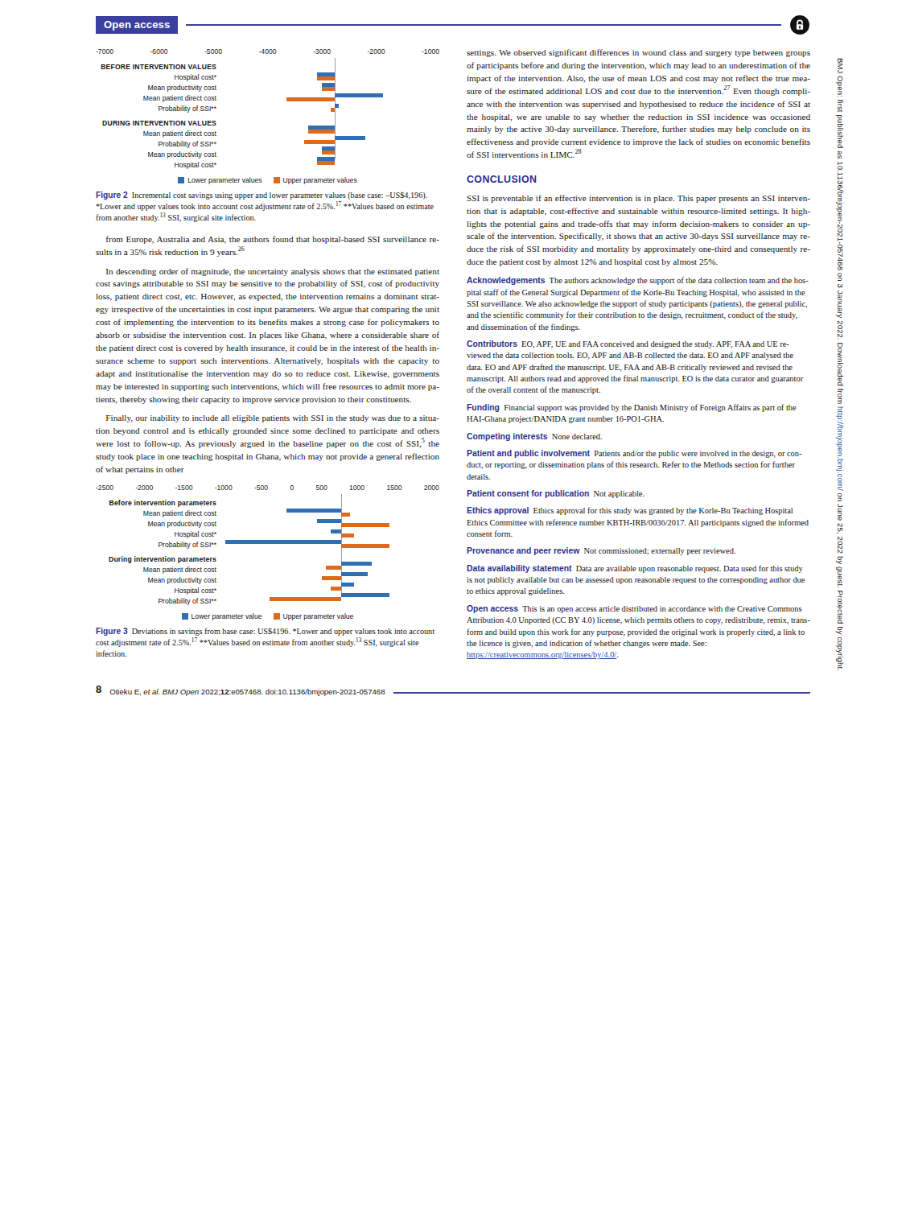BMJ Open: first published as 10.1136/bmjopen-2021-057468 on 3 January 2022. Downloaded from http://bmjopen.bmj.com/ on June 25, 2022 by guest. Protected by copyright.
Open access
-7000-6000-5000-4000-3000-2000-1000
BEFORE INTERVENTION VALUES
Hospital cost*
Mean productivity cost
Mean patient direct cost
Probability of SSI**
DURING INTERVENTION VALUES
Mean patient direct cost
Probability of SSI**
Mean productivity cost
Hospital cost*
Lower parameter values Upper parameter values
Figure 2 Incremental cost savings using upper and lower parameter values (base case: –US$4,196). *Lower and upper values took into account cost adjustment rate of 2.5%.17 **Values based on estimate from another study.13 SSI, surgical site infection.
from Europe, Australia and Asia, the authors found that hospital-based SSI surveillance results in a 35% risk reduction in 9 years.26
In descending order of magnitude, the uncertainty analysis shows that the estimated patient cost savings attributable to SSI may be sensitive to the probability of SSI, cost of productivity loss, patient direct cost, etc. However, as expected, the intervention remains a dominant strategy irrespective of the uncertainties in cost input parameters. We argue that comparing the unit cost of implementing the intervention to its benefits makes a strong case for policymakers to absorb or subsidise the intervention cost. In places like Ghana, where a considerable share of the patient direct cost is covered by health insurance, it could be in the interest of the health insurance scheme to support such interventions. Alternatively, hospitals with the capacity to adapt and institutionalise the intervention may do so to reduce cost. Likewise, governments may be interested in supporting such interventions, which will free resources to admit more patients, thereby showing their capacity to improve service provision to their constituents.
Finally, our inability to include all eligible patients with SSI in the study was due to a situation beyond control and is ethically grounded since some declined to participate and others were lost to follow-up. As previously argued in the baseline paper on the cost of SSI,5 the study took place in one teaching hospital in Ghana, which may not provide a general reflection of what pertains in other
-2500-2000-1500-1000-5000500100015002000
Before intervention parameters
Mean patient direct cost
Mean productivity cost
Hospital cost*
Probability of SSI**
During intervention parameters
Mean patient direct cost
Mean productivity cost
Hospital cost*
Probability of SSI**
Lower parameter value Upper parameter value
Figure 3 Deviations in savings from base case: US$4196. *Lower and upper values took into account cost adjustment rate of 2.5%.17 **Values based on estimate from another study.13 SSI, surgical site infection.
settings. We observed significant differences in wound class and surgery type between groups of participants before and during the intervention, which may lead to an underestimation of the impact of the intervention. Also, the use of mean LOS and cost may not reflect the true measure of the estimated additional LOS and cost due to the intervention.27 Even though compliance with the intervention was supervised and hypothesised to reduce the incidence of SSI at the hospital, we are unable to say whether the reduction in SSI incidence was occasioned mainly by the active 30-day surveillance. Therefore, further studies may help conclude on its effectiveness and provide current evidence to improve the lack of studies on economic benefits of SSI interventions in LIMC.28
Conclusion
SSI is preventable if an effective intervention is in place. This paper presents an SSI intervention that is adaptable, cost-effective and sustainable within resource-limited settings. It highlights the potential gains and trade-offs that may inform decision-makers to consider an upscale of the intervention. Specifically, it shows that an active 30-days SSI surveillance may reduce the risk of SSI morbidity and mortality by approximately one-third and consequently reduce the patient cost by almost 12% and hospital cost by almost 25%.
Acknowledgements The authors acknowledge the support of the data collection team and the hospital staff of the General Surgical Department of the Korle-Bu Teaching Hospital, who assisted in the SSI surveillance. We also acknowledge the support of study participants (patients), the general public, and the scientific community for their contribution to the design, recruitment, conduct of the study, and dissemination of the findings.
Contributors EO, APF, UE and FAA conceived and designed the study. APF, FAA and UE reviewed the data collection tools. EO, APF and AB-B collected the data. EO and APF analysed the data. EO and APF drafted the manuscript. UE, FAA and AB-B critically reviewed and revised the manuscript. All authors read and approved the final manuscript. EO is the data curator and guarantor of the overall content of the manuscript.
Funding Financial support was provided by the Danish Ministry of Foreign Affairs as part of the HAI-Ghana project/DANIDA grant number 16-PO1-GHA.
Competing interests None declared.
Patient and public involvement Patients and/or the public were involved in the design, or conduct, or reporting, or dissemination plans of this research. Refer to the Methods section for further details.
Patient consent for publication Not applicable.
Ethics approval Ethics approval for this study was granted by the Korle-Bu Teaching Hospital Ethics Committee with reference number KBTH-IRB/0036/2017. All participants signed the informed consent form.
Provenance and peer review Not commissioned; externally peer reviewed.
Data availability statement Data are available upon reasonable request. Data used for this study is not publicly available but can be assessed upon reasonable request to the corresponding author due to ethics approval guidelines.
Open access This is an open access article distributed in accordance with the Creative Commons Attribution 4.0 Unported (CC BY 4.0) license, which permits others to copy, redistribute, remix, transform and build upon this work for any purpose, provided the original work is properly cited, a link to the licence is given, and indication of whether changes were made. See: https://creativecommons.org/licenses/by/4.0/.
8
Otieku E, et al. BMJ Open 2022;12:e057468. doi:10.1136/bmjopen-2021-057468